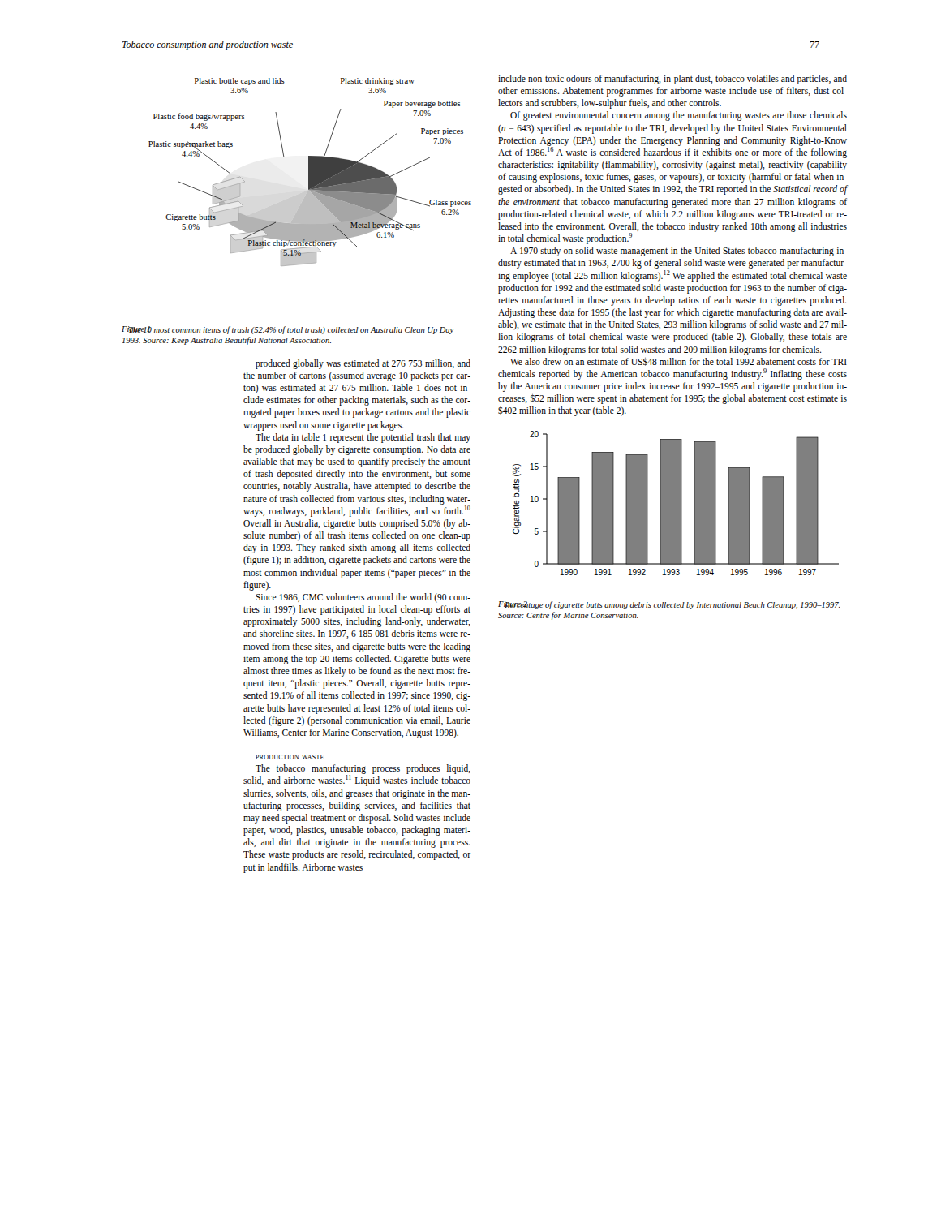Tobacco consumption and production waste77
Plastic bottle caps and lids
3.6%
Plastic drinking straw
3.6%
Plastic food bags/wrappers
4.4%
Paper beverage bottles
7.0%
Plastic supermarket bags
4.4%
Paper pieces
7.0%
Cigarette butts
5.0%
Glass pieces
6.2%
Metal beverage cans
6.1%
Plastic chip/confectionery
5.1%
Figure 1 The 10 most common items of trash (52.4% of total trash) collected on Australia Clean Up Day 1993. Source: Keep Australia Beautiful National Association.
produced globally was estimated at 276 753 million, and the number of cartons (assumed average 10 packets per carton) was estimated at 27 675 million. Table 1 does not include estimates for other packing materials, such as the corrugated paper boxes used to package cartons and the plastic wrappers used on some cigarette packages.
The data in table 1 represent the potential trash that may be produced globally by cigarette consumption. No data are available that may be used to quantify precisely the amount of trash deposited directly into the environment, but some countries, notably Australia, have attempted to describe the nature of trash collected from various sites, including waterways, roadways, parkland, public facilities, and so forth.10 Overall in Australia, cigarette butts comprised 5.0% (by absolute number) of all trash items collected on one clean-up day in 1993. They ranked sixth among all items collected (figure 1); in addition, cigarette packets and cartons were the most common individual paper items (“paper pieces” in the figure).
Since 1986, CMC volunteers around the world (90 countries in 1997) have participated in local clean-up efforts at approximately 5000 sites, including land-only, underwater, and shoreline sites. In 1997, 6 185 081 debris items were removed from these sites, and cigarette butts were the leading item among the top 20 items collected. Cigarette butts were almost three times as likely to be found as the next most frequent item, “plastic pieces.” Overall, cigarette butts represented 19.1% of all items collected in 1997; since 1990, cigarette butts have represented at least 12% of total items collected (figure 2) (personal communication via email, Laurie Williams, Center for Marine Conservation, August 1998).
PRODUCTION WASTE
The tobacco manufacturing process produces liquid, solid, and airborne wastes.11 Liquid wastes include tobacco slurries, solvents, oils, and greases that originate in the manufacturing processes, building services, and facilities that may need special treatment or disposal. Solid wastes include paper, wood, plastics, unusable tobacco, packaging materials, and dirt that originate in the manufacturing process. These waste products are resold, recirculated, compacted, or put in landfills. Airborne wastes
include non-toxic odours of manufacturing, in-plant dust, tobacco volatiles and particles, and other emissions. Abatement programmes for airborne waste include use of filters, dust collectors and scrubbers, low-sulphur fuels, and other controls.
Of greatest environmental concern among the manufacturing wastes are those chemicals (n = 643) specified as reportable to the TRI, developed by the United States Environmental Protection Agency (EPA) under the Emergency Planning and Community Right-to-Know Act of 1986.16 A waste is considered hazardous if it exhibits one or more of the following characteristics: ignitability (flammability), corrosivity (against metal), reactivity (capability of causing explosions, toxic fumes, gases, or vapours), or toxicity (harmful or fatal when ingested or absorbed). In the United States in 1992, the TRI reported in the Statistical record of the environment that tobacco manufacturing generated more than 27 million kilograms of production-related chemical waste, of which 2.2 million kilograms were TRI-treated or released into the environment. Overall, the tobacco industry ranked 18th among all industries in total chemical waste production.9
A 1970 study on solid waste management in the United States tobacco manufacturing industry estimated that in 1963, 2700 kg of general solid waste were generated per manufacturing employee (total 225 million kilograms).12 We applied the estimated total chemical waste production for 1992 and the estimated solid waste production for 1963 to the number of cigarettes manufactured in those years to develop ratios of each waste to cigarettes produced. Adjusting these data for 1995 (the last year for which cigarette manufacturing data are available), we estimate that in the United States, 293 million kilograms of solid waste and 27 million kilograms of total chemical waste were produced (table 2). Globally, these totals are 2262 million kilograms for total solid wastes and 209 million kilograms for chemicals.
We also drew on an estimate of US$48 million for the total 1992 abatement costs for TRI chemicals reported by the American tobacco manufacturing industry.9 Inflating these costs by the American consumer price index increase for 1992–1995 and cigarette production increases, $52 million were spent in abatement for 1995; the global abatement cost estimate is $402 million in that year (table 2).
0 5 10 15 20 Cigarette butts (%) 1990 1991 1992 1993 1994 1995 1996 1997
Figure 2 Percentage of cigarette butts among debris collected by International Beach Cleanup, 1990–1997. Source: Centre for Marine Conservation.